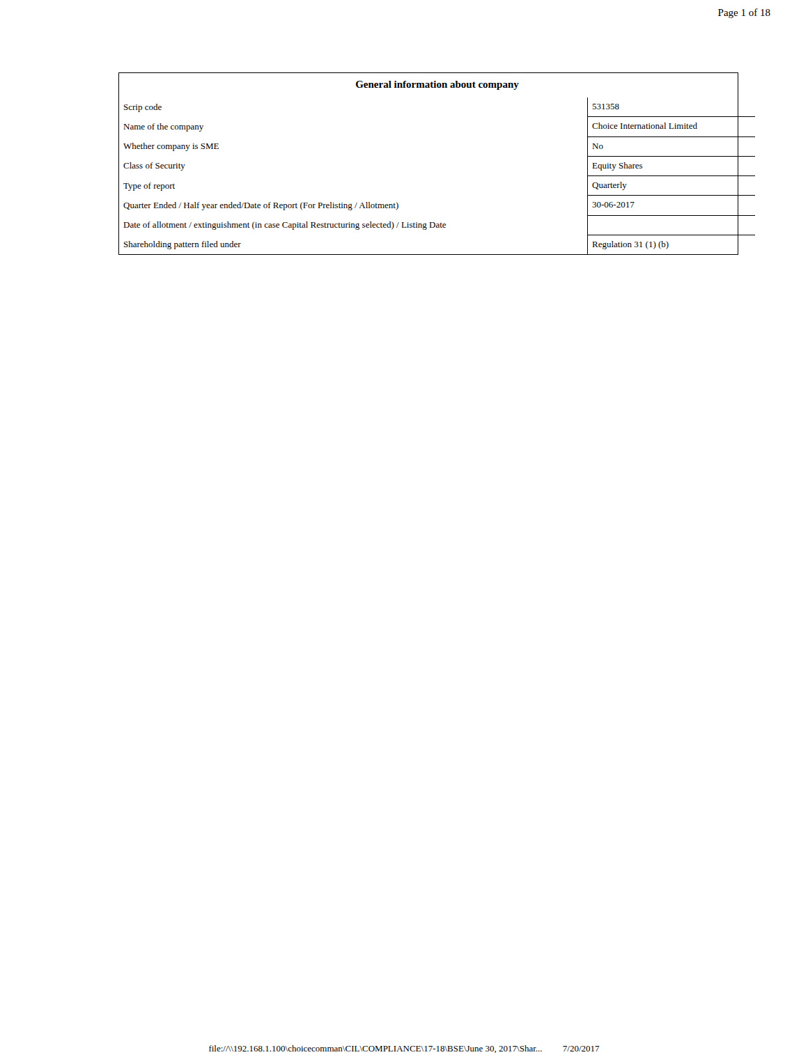Page 1 of 18
General information about company
| Scrip code | 531358 |
| Name of the company | Choice International Limited |
| Whether company is SME | No |
| Class of Security | Equity Shares |
| Type of report | Quarterly |
| Quarter Ended / Half year ended/Date of Report (For Prelisting / Allotment) | 30-06-2017 |
| Date of allotment / extinguishment (in case Capital Restructuring selected) / Listing Date | |
| Shareholding pattern filed under | Regulation 31 (1) (b) |
file://\\192.168.1.100\choicecomman\CIL\COMPLIANCE\17-18\BSE\June 30, 2017\Shar... 7/20/2017